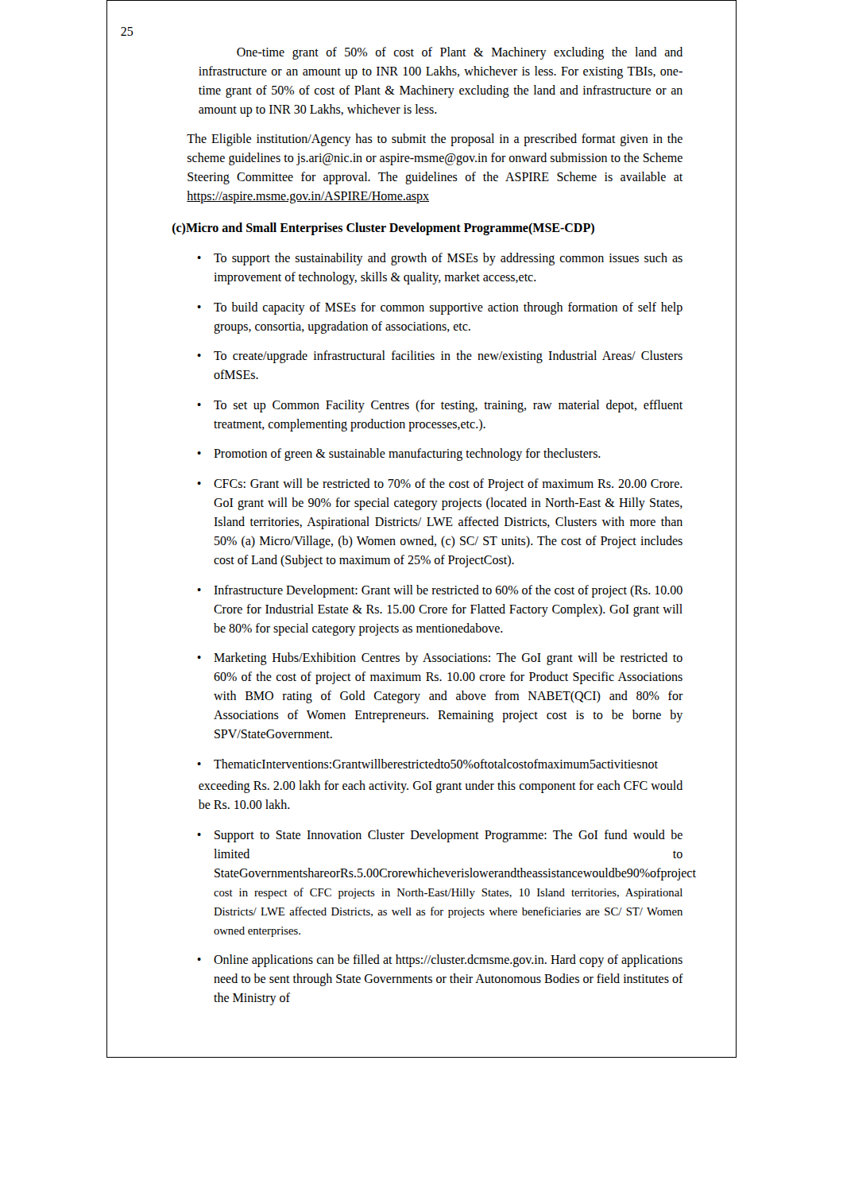25
One-time grant of 50% of cost of Plant & Machinery excluding the land and infrastructure or an amount up to INR 100 Lakhs, whichever is less. For existing TBIs, one-time grant of 50% of cost of Plant & Machinery excluding the land and infrastructure or an amount up to INR 30 Lakhs, whichever is less.
The Eligible institution/Agency has to submit the proposal in a prescribed format given in the scheme guidelines to js.ari@nic.in or aspire-msme@gov.in for onward submission to the Scheme Steering Committee for approval. The guidelines of the ASPIRE Scheme is available at https://aspire.msme.gov.in/ASPIRE/Home.aspx
(c)Micro and Small Enterprises Cluster Development Programme(MSE-CDP)
To support the sustainability and growth of MSEs by addressing common issues such as improvement of technology, skills & quality, market access,etc.
To build capacity of MSEs for common supportive action through formation of self help groups, consortia, upgradation of associations, etc.
To create/upgrade infrastructural facilities in the new/existing Industrial Areas/ Clusters ofMSEs.
To set up Common Facility Centres (for testing, training, raw material depot, effluent treatment, complementing production processes,etc.).
Promotion of green & sustainable manufacturing technology for theclusters.
CFCs: Grant will be restricted to 70% of the cost of Project of maximum Rs. 20.00 Crore. GoI grant will be 90% for special category projects (located in North-East & Hilly States, Island territories, Aspirational Districts/ LWE affected Districts, Clusters with more than 50% (a) Micro/Village, (b) Women owned, (c) SC/ ST units). The cost of Project includes cost of Land (Subject to maximum of 25% of ProjectCost).
Infrastructure Development: Grant will be restricted to 60% of the cost of project (Rs. 10.00 Crore for Industrial Estate & Rs. 15.00 Crore for Flatted Factory Complex). GoI grant will be 80% for special category projects as mentionedabove.
Marketing Hubs/Exhibition Centres by Associations: The GoI grant will be restricted to 60% of the cost of project of maximum Rs. 10.00 crore for Product Specific Associations with BMO rating of Gold Category and above from NABET(QCI) and 80% for Associations of Women Entrepreneurs. Remaining project cost is to be borne by SPV/StateGovernment.
ThematicInterventions:Grantwillberestrictedto50%oftotalcostofmaximum5activitiesnot
exceeding Rs. 2.00 lakh for each activity. GoI grant under this component for each CFC would be Rs. 10.00 lakh.
Support to State Innovation Cluster Development Programme: The GoI fund would be limited to StateGovernmentshareorRs.5.00Crorewhicheverislowerandtheassistancewouldbe90%ofproject cost in respect of CFC projects in North-East/Hilly States, 10 Island territories, Aspirational Districts/ LWE affected Districts, as well as for projects where beneficiaries are SC/ ST/ Women owned enterprises.
Online applications can be filled at https://cluster.dcmsme.gov.in. Hard copy of applications need to be sent through State Governments or their Autonomous Bodies or field institutes of the Ministry of